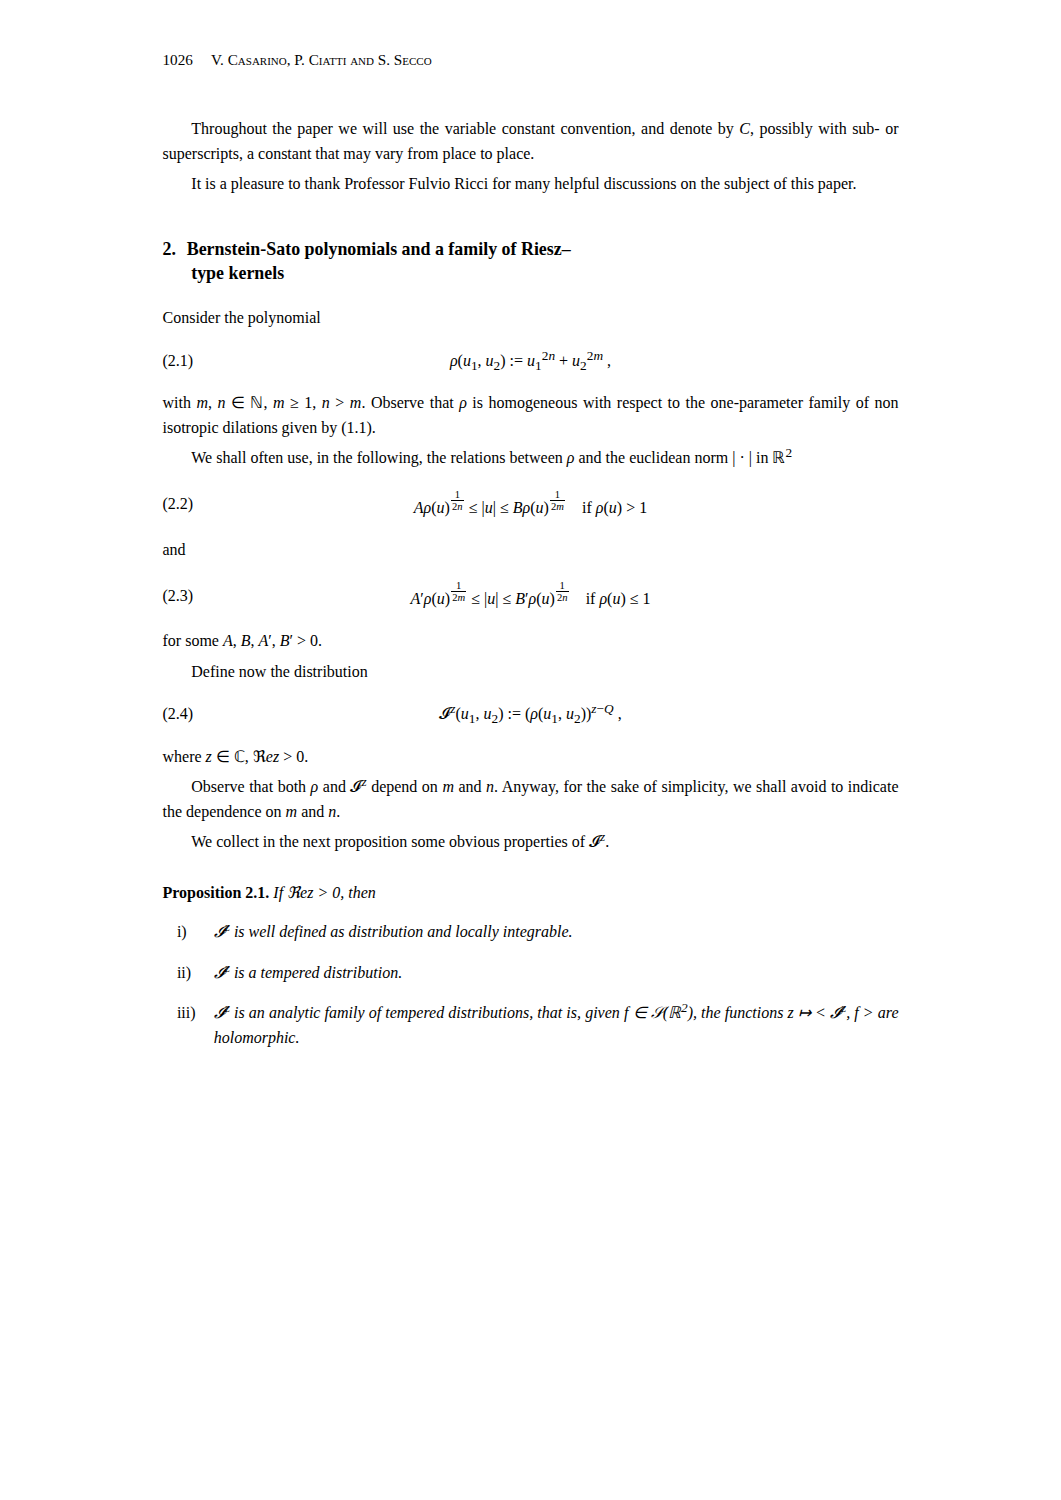1026 V. Casarino, P. Ciatti and S. Secco
Throughout the paper we will use the variable constant convention, and denote by C, possibly with sub- or superscripts, a constant that may vary from place to place.
It is a pleasure to thank Professor Fulvio Ricci for many helpful discussions on the subject of this paper.
2. Bernstein-Sato polynomials and a family of Riesz–type kernels
Consider the polynomial
(2.1)
ρ(u1, u2) := u12n + u22m ,
with m, n ∈ ℕ, m ≥ 1, n > m. Observe that ρ is homogeneous with respect to the one-parameter family of non isotropic dilations given by (1.1).
We shall often use, in the following, the relations between ρ and the euclidean norm | · | in ℝ2
(2.2)
Aρ(u)12n ≤ |u| ≤ Bρ(u)12m if ρ(u) > 1
and
(2.3)
A′ρ(u)12m ≤ |u| ≤ B′ρ(u)12n if ρ(u) ≤ 1
for some A, B, A′, B′ > 0.
Define now the distribution
(2.4)
𝓘z(u1, u2) := (ρ(u1, u2))z−Q ,
where z ∈ ℂ, ℜez > 0.
Observe that both ρ and 𝓘z depend on m and n. Anyway, for the sake of simplicity, we shall avoid to indicate the dependence on m and n.
We collect in the next proposition some obvious properties of 𝓘z.
Proposition 2.1. If ℜez > 0, then
i) 𝓘z is well defined as distribution and locally integrable.
ii) 𝓘z is a tempered distribution.
iii) 𝓘z is an analytic family of tempered distributions, that is, given f ∈ 𝒮(ℝ2), the functions z ↦ < 𝓘z, f > are holomorphic.